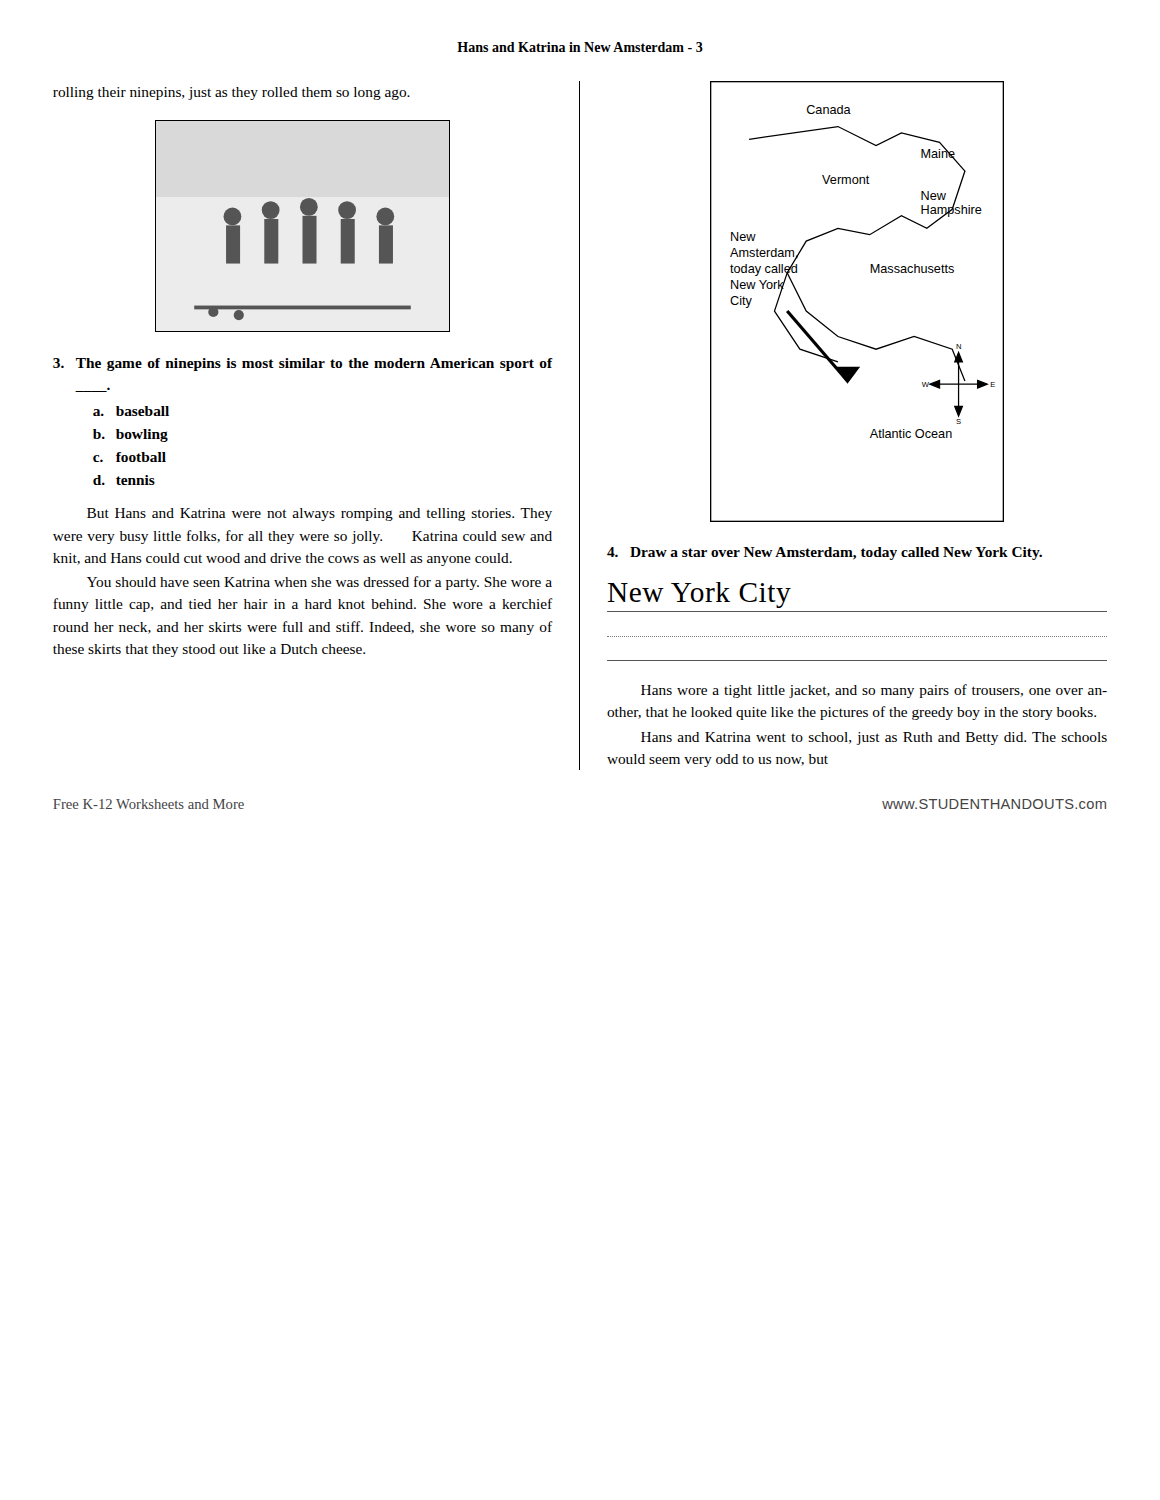Hans and Katrina in New Amsterdam - 3
rolling their ninepins, just as they rolled them so long ago.
3.
The game of ninepins is most similar to the modern American sport of ____.
a. baseball
b. bowling
c. football
d. tennis
But Hans and Katrina were not always romping and telling stories. They were very busy little folks, for all they were so jolly. Katrina could sew and knit, and Hans could cut wood and drive the cows as well as anyone could.
You should have seen Katrina when she was dressed for a party. She wore a funny little cap, and tied her hair in a hard knot behind. She wore a kerchief round her neck, and her skirts were full and stiff. Indeed, she wore so many of these skirts that they stood out like a Dutch cheese.
4.
Draw a star over New Amsterdam, today called New York City.
New York City
Hans wore a tight little jacket, and so many pairs of trousers, one over another, that he looked quite like the pictures of the greedy boy in the story books.
Hans and Katrina went to school, just as Ruth and Betty did. The schools would seem very odd to us now, but
Free K-12 Worksheets and More
www.STUDENTHANDOUTS.com